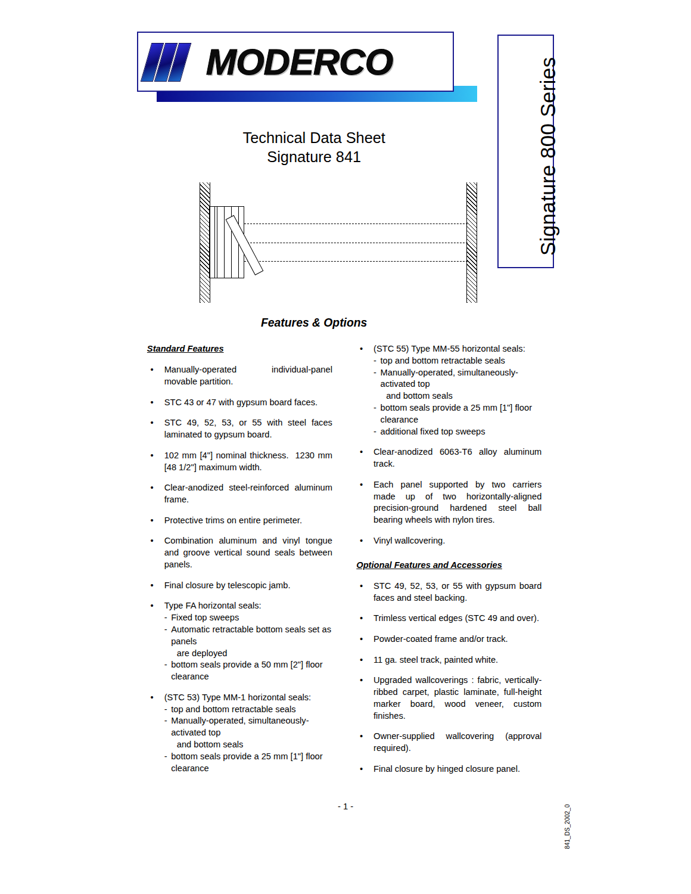MODERCO
Signature 800 Series
Technical Data Sheet
Signature 841
Features & Options
Standard Features
Manually-operated individual-panel movable partition.
STC 43 or 47 with gypsum board faces.
STC 49, 52, 53, or 55 with steel faces laminated to gypsum board.
102 mm [4"] nominal thickness. 1230 mm [48 1/2"] maximum width.
Clear-anodized steel-reinforced aluminum frame.
Protective trims on entire perimeter.
Combination aluminum and vinyl tongue and groove vertical sound seals between panels.
Final closure by telescopic jamb.
Type FA horizontal seals:
Fixed top sweeps
Automatic retractable bottom seals set as panels
are deployed
bottom seals provide a 50 mm [2"] floor clearance
(STC 53) Type MM-1 horizontal seals:
top and bottom retractable seals
Manually-operated, simultaneously-activated top
and bottom seals
bottom seals provide a 25 mm [1"] floor clearance
(STC 55) Type MM-55 horizontal seals:
top and bottom retractable seals
Manually-operated, simultaneously-activated top
and bottom seals
bottom seals provide a 25 mm [1"] floor clearance
additional fixed top sweeps
Clear-anodized 6063-T6 alloy aluminum track.
Each panel supported by two carriers made up of two horizontally-aligned precision-ground hardened steel ball bearing wheels with nylon tires.
Vinyl wallcovering.
Optional Features and Accessories
STC 49, 52, 53, or 55 with gypsum board faces and steel backing.
Trimless vertical edges (STC 49 and over).
Powder-coated frame and/or track.
11 ga. steel track, painted white.
Upgraded wallcoverings : fabric, vertically-ribbed carpet, plastic laminate, full-height marker board, wood veneer, custom finishes.
Owner-supplied wallcovering (approval required).
Final closure by hinged closure panel.
841_DS_2002_0
- 1 -